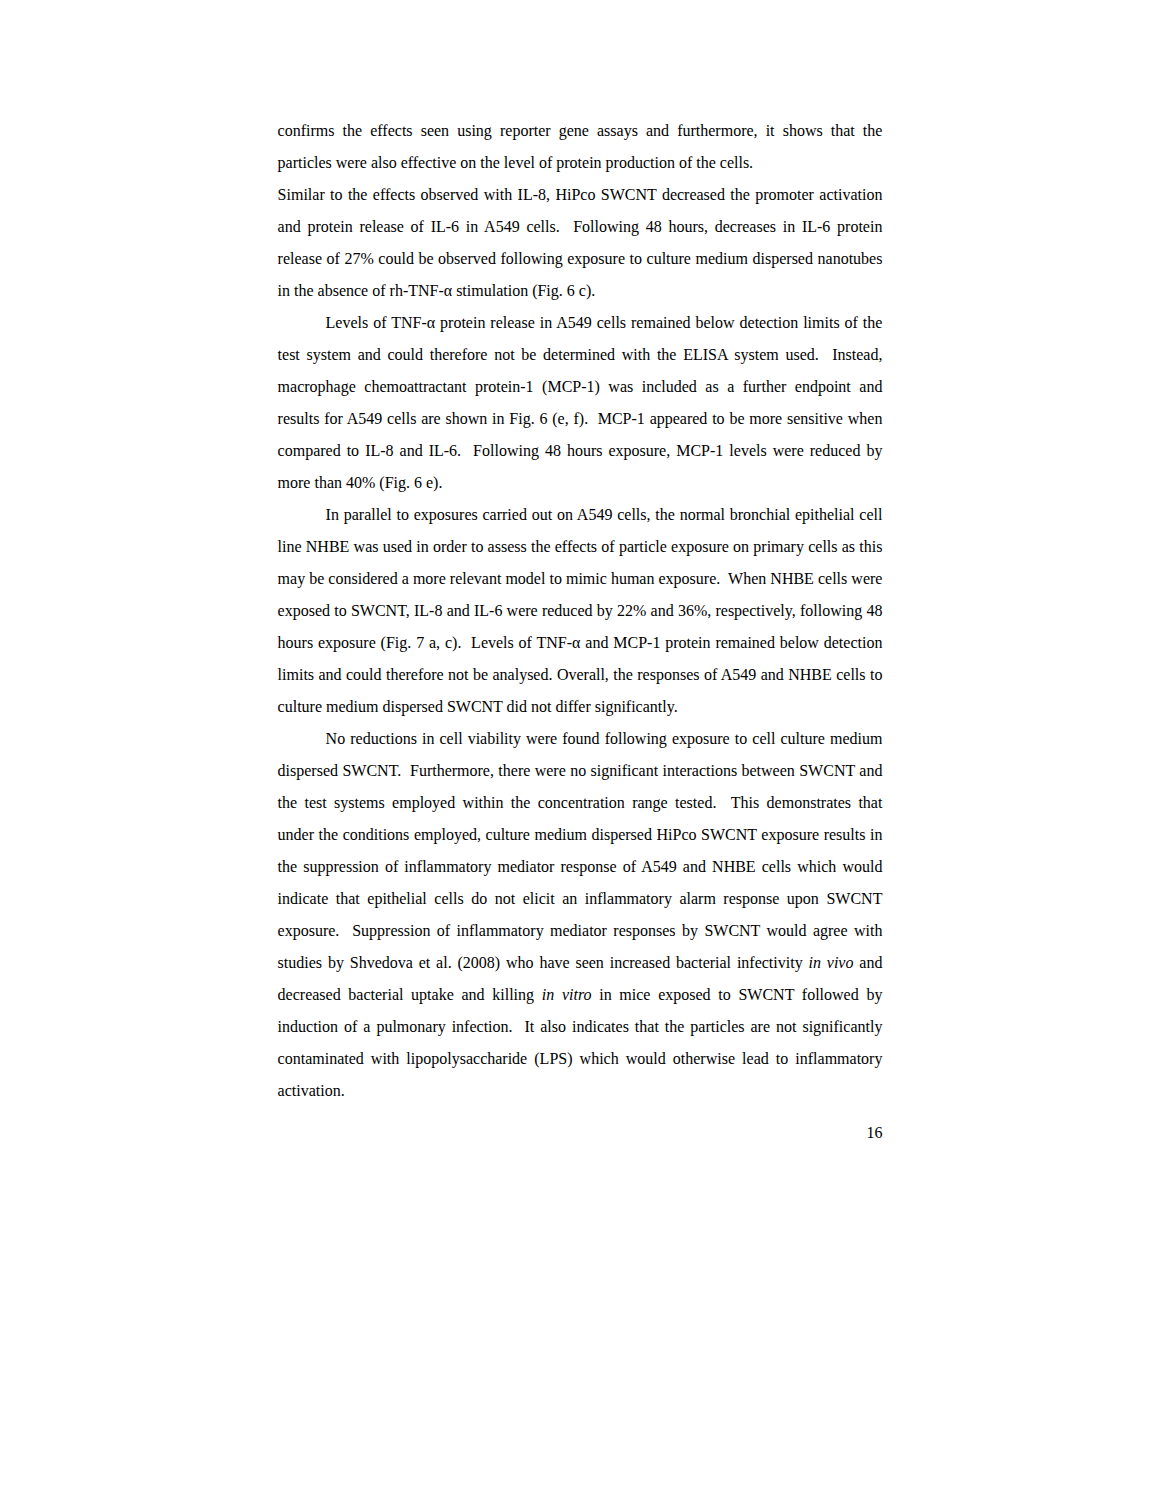confirms the effects seen using reporter gene assays and furthermore, it shows that the particles were also effective on the level of protein production of the cells.
Similar to the effects observed with IL-8, HiPco SWCNT decreased the promoter activation and protein release of IL-6 in A549 cells. Following 48 hours, decreases in IL-6 protein release of 27% could be observed following exposure to culture medium dispersed nanotubes in the absence of rh-TNF-α stimulation (Fig. 6 c).
Levels of TNF-α protein release in A549 cells remained below detection limits of the test system and could therefore not be determined with the ELISA system used. Instead, macrophage chemoattractant protein-1 (MCP-1) was included as a further endpoint and results for A549 cells are shown in Fig. 6 (e, f). MCP-1 appeared to be more sensitive when compared to IL-8 and IL-6. Following 48 hours exposure, MCP-1 levels were reduced by more than 40% (Fig. 6 e).
In parallel to exposures carried out on A549 cells, the normal bronchial epithelial cell line NHBE was used in order to assess the effects of particle exposure on primary cells as this may be considered a more relevant model to mimic human exposure. When NHBE cells were exposed to SWCNT, IL-8 and IL-6 were reduced by 22% and 36%, respectively, following 48 hours exposure (Fig. 7 a, c). Levels of TNF-α and MCP-1 protein remained below detection limits and could therefore not be analysed. Overall, the responses of A549 and NHBE cells to culture medium dispersed SWCNT did not differ significantly.
No reductions in cell viability were found following exposure to cell culture medium dispersed SWCNT. Furthermore, there were no significant interactions between SWCNT and the test systems employed within the concentration range tested. This demonstrates that under the conditions employed, culture medium dispersed HiPco SWCNT exposure results in the suppression of inflammatory mediator response of A549 and NHBE cells which would indicate that epithelial cells do not elicit an inflammatory alarm response upon SWCNT exposure. Suppression of inflammatory mediator responses by SWCNT would agree with studies by Shvedova et al. (2008) who have seen increased bacterial infectivity in vivo and decreased bacterial uptake and killing in vitro in mice exposed to SWCNT followed by induction of a pulmonary infection. It also indicates that the particles are not significantly contaminated with lipopolysaccharide (LPS) which would otherwise lead to inflammatory activation.
16